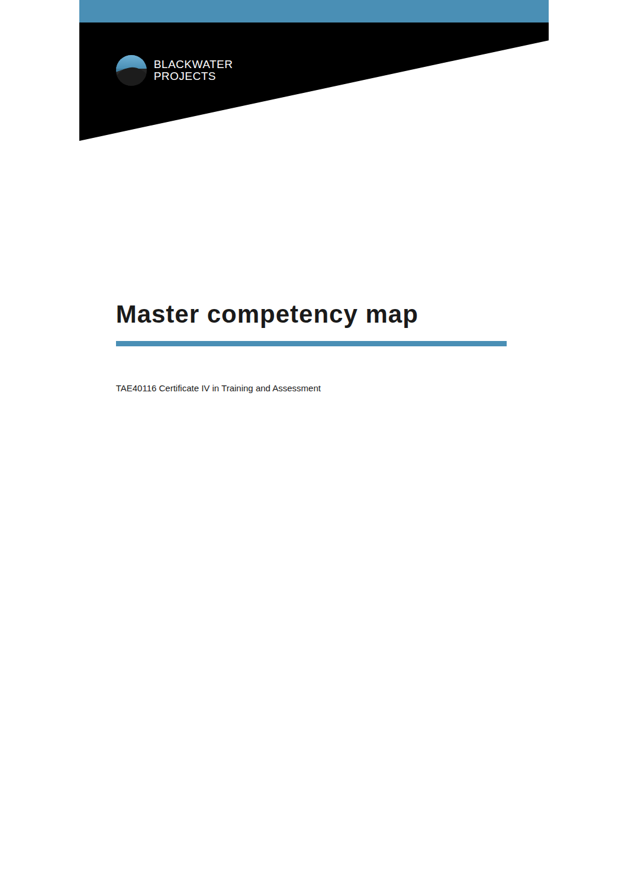BLACKWATER
PROJECTS
Master competency map
TAE40116 Certificate IV in Training and Assessment